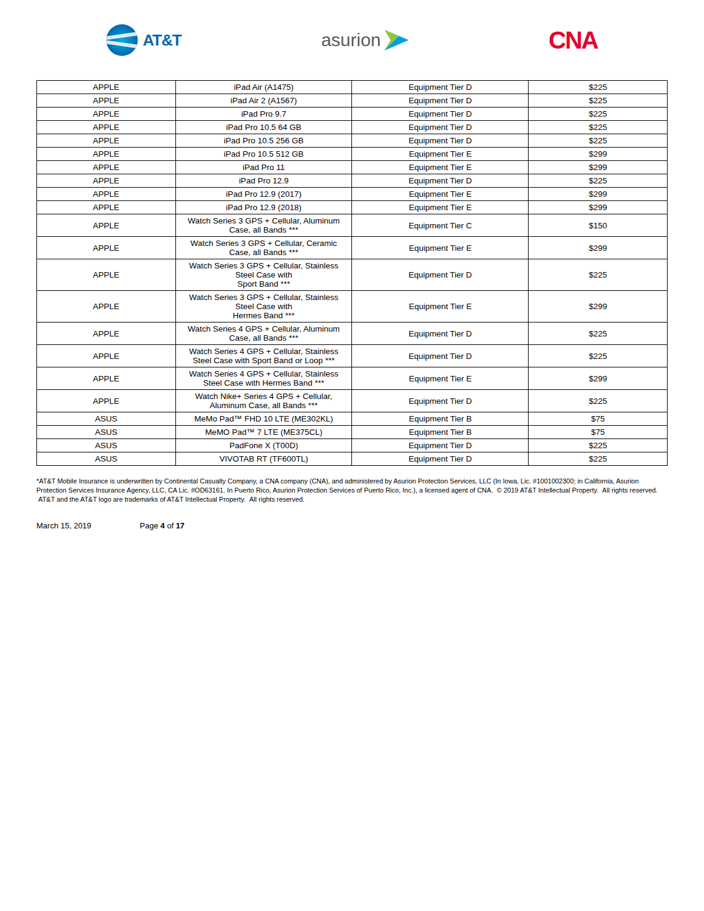AT&T
asurion
CNA
| APPLE | iPad Air (A1475) | Equipment Tier D | $225 |
| APPLE | iPad Air 2 (A1567) | Equipment Tier D | $225 |
| APPLE | iPad Pro 9.7 | Equipment Tier D | $225 |
| APPLE | iPad Pro 10.5 64 GB | Equipment Tier D | $225 |
| APPLE | iPad Pro 10.5 256 GB | Equipment Tier D | $225 |
| APPLE | iPad Pro 10.5 512 GB | Equipment Tier E | $299 |
| APPLE | iPad Pro 11 | Equipment Tier E | $299 |
| APPLE | iPad Pro 12.9 | Equipment Tier D | $225 |
| APPLE | iPad Pro 12.9 (2017) | Equipment Tier E | $299 |
| APPLE | iPad Pro 12.9 (2018) | Equipment Tier E | $299 |
| APPLE | Watch Series 3 GPS + Cellular, Aluminum Case, all Bands *** | Equipment Tier C | $150 |
| APPLE | Watch Series 3 GPS + Cellular, Ceramic Case, all Bands *** | Equipment Tier E | $299 |
| APPLE | Watch Series 3 GPS + Cellular, Stainless Steel Case with Sport Band *** | Equipment Tier D | $225 |
| APPLE | Watch Series 3 GPS + Cellular, Stainless Steel Case with Hermes Band *** | Equipment Tier E | $299 |
| APPLE | Watch Series 4 GPS + Cellular, Aluminum Case, all Bands *** | Equipment Tier D | $225 |
| APPLE | Watch Series 4 GPS + Cellular, Stainless Steel Case with Sport Band or Loop *** | Equipment Tier D | $225 |
| APPLE | Watch Series 4 GPS + Cellular, Stainless Steel Case with Hermes Band *** | Equipment Tier E | $299 |
| APPLE | Watch Nike+ Series 4 GPS + Cellular, Aluminum Case, all Bands *** | Equipment Tier D | $225 |
| ASUS | MeMo Pad™ FHD 10 LTE (ME302KL) | Equipment Tier B | $75 |
| ASUS | MeMO Pad™ 7 LTE (ME375CL) | Equipment Tier B | $75 |
| ASUS | PadFone X (T00D) | Equipment Tier D | $225 |
| ASUS | VIVOTAB RT (TF600TL) | Equipment Tier D | $225 |
*AT&T Mobile Insurance is underwritten by Continental Casualty Company, a CNA company (CNA), and administered by Asurion Protection Services, LLC (In Iowa, Lic. #1001002300; in California, Asurion Protection Services Insurance Agency, LLC, CA Lic. #OD63161. In Puerto Rico, Asurion Protection Services of Puerto Rico, Inc.), a licensed agent of CNA. © 2019 AT&T Intellectual Property. All rights reserved. AT&T and the AT&T logo are trademarks of AT&T Intellectual Property. All rights reserved.
March 15, 2019 Page 4 of 17